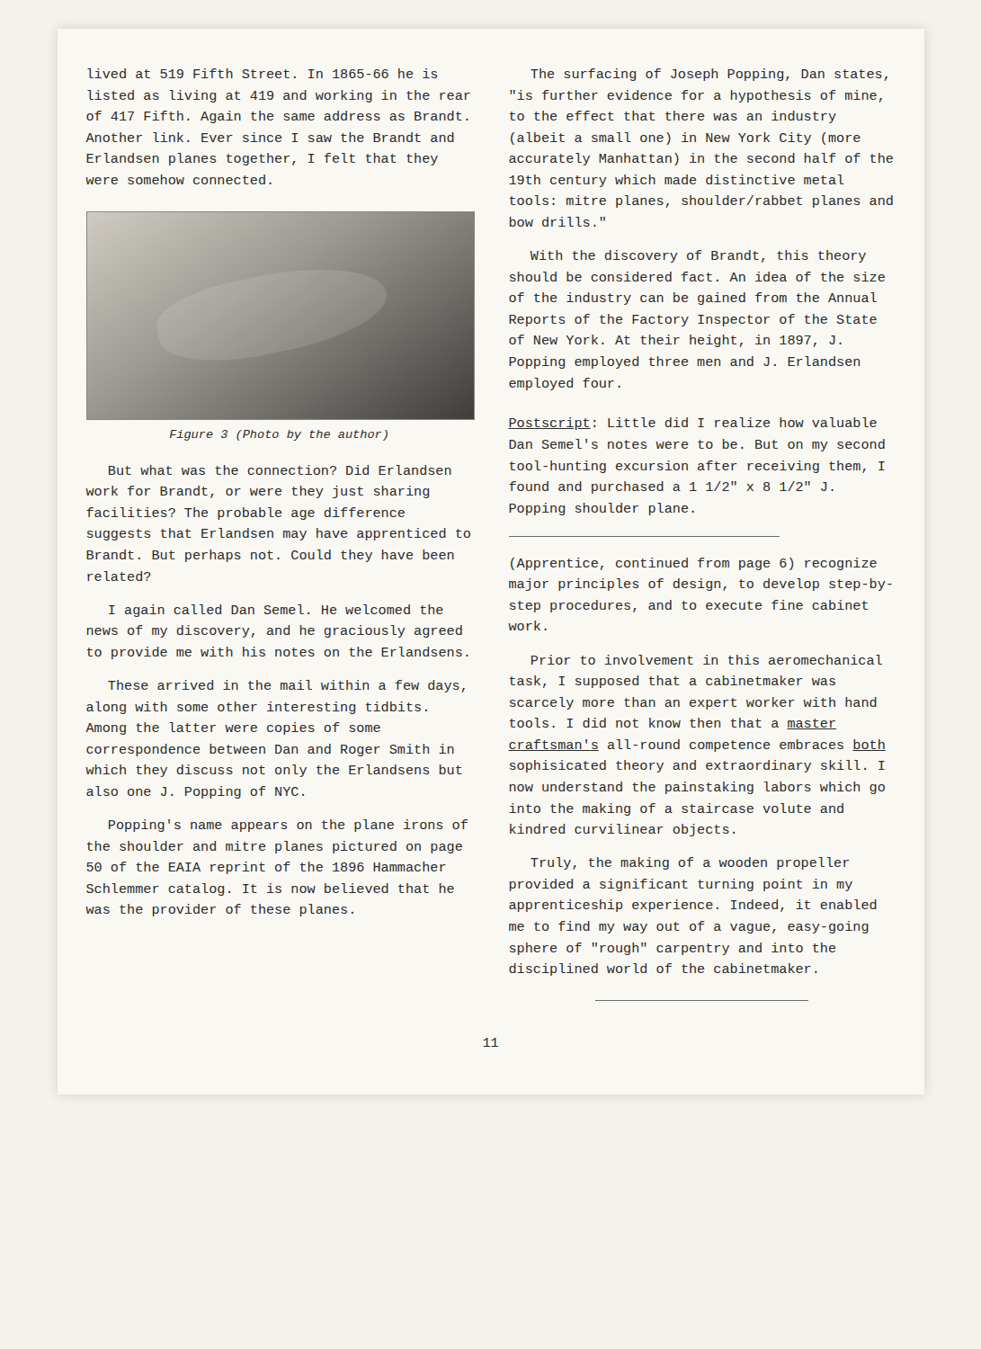lived at 519 Fifth Street. In 1865-66 he is listed as living at 419 and working in the rear of 417 Fifth. Again the same address as Brandt. Another link. Ever since I saw the Brandt and Erlandsen planes together, I felt that they were somehow connected.
Figure 3 (Photo by the author)
But what was the connection? Did Erlandsen work for Brandt, or were they just sharing facilities? The probable age difference suggests that Erlandsen may have apprenticed to Brandt. But perhaps not. Could they have been related?
I again called Dan Semel. He welcomed the news of my discovery, and he graciously agreed to provide me with his notes on the Erlandsens.
These arrived in the mail within a few days, along with some other interesting tidbits. Among the latter were copies of some correspondence between Dan and Roger Smith in which they discuss not only the Erlandsens but also one J. Popping of NYC.
Popping's name appears on the plane irons of the shoulder and mitre planes pictured on page 50 of the EAIA reprint of the 1896 Hammacher Schlemmer catalog. It is now believed that he was the provider of these planes.
The surfacing of Joseph Popping, Dan states, "is further evidence for a hypothesis of mine, to the effect that there was an industry (albeit a small one) in New York City (more accurately Manhattan) in the second half of the 19th century which made distinctive metal tools: mitre planes, shoulder/rabbet planes and bow drills."
With the discovery of Brandt, this theory should be considered fact. An idea of the size of the industry can be gained from the Annual Reports of the Factory Inspector of the State of New York. At their height, in 1897, J. Popping employed three men and J. Erlandsen employed four.
Postscript: Little did I realize how valuable Dan Semel's notes were to be. But on my second tool-hunting excursion after receiving them, I found and purchased a 1 1/2" x 8 1/2" J. Popping shoulder plane.
(Apprentice, continued from page 6) recognize major principles of design, to develop step-by-step procedures, and to execute fine cabinet work.
Prior to involvement in this aeromechanical task, I supposed that a cabinetmaker was scarcely more than an expert worker with hand tools. I did not know then that a master craftsman's all-round competence embraces both sophisicated theory and extraordinary skill. I now understand the painstaking labors which go into the making of a staircase volute and kindred curvilinear objects.
Truly, the making of a wooden propeller provided a significant turning point in my apprenticeship experience. Indeed, it enabled me to find my way out of a vague, easy-going sphere of "rough" carpentry and into the disciplined world of the cabinetmaker.
11